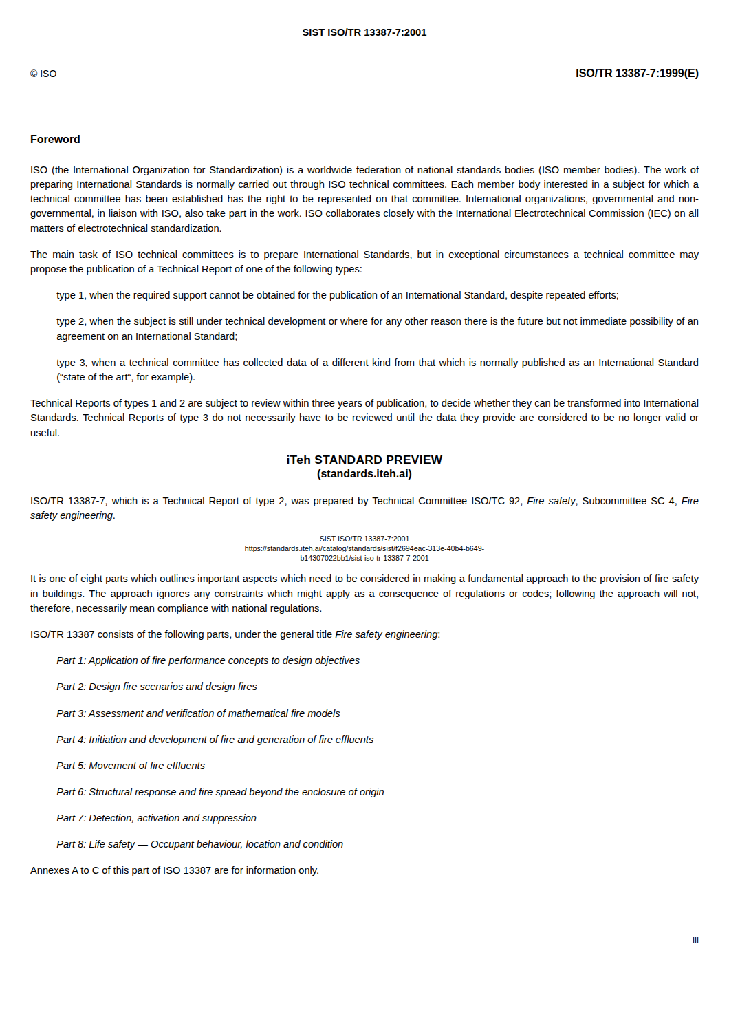SIST ISO/TR 13387-7:2001
© ISO
ISO/TR 13387-7:1999(E)
Foreword
ISO (the International Organization for Standardization) is a worldwide federation of national standards bodies (ISO member bodies). The work of preparing International Standards is normally carried out through ISO technical committees. Each member body interested in a subject for which a technical committee has been established has the right to be represented on that committee. International organizations, governmental and non-governmental, in liaison with ISO, also take part in the work. ISO collaborates closely with the International Electrotechnical Commission (IEC) on all matters of electrotechnical standardization.
The main task of ISO technical committees is to prepare International Standards, but in exceptional circumstances a technical committee may propose the publication of a Technical Report of one of the following types:
type 1, when the required support cannot be obtained for the publication of an International Standard, despite repeated efforts;
type 2, when the subject is still under technical development or where for any other reason there is the future but not immediate possibility of an agreement on an International Standard;
type 3, when a technical committee has collected data of a different kind from that which is normally published as an International Standard (“state of the art“, for example).
Technical Reports of types 1 and 2 are subject to review within three years of publication, to decide whether they can be transformed into International Standards. Technical Reports of type 3 do not necessarily have to be reviewed until the data they provide are considered to be no longer valid or useful.
iTeh STANDARD PREVIEW
(standards.iteh.ai)
ISO/TR 13387-7, which is a Technical Report of type 2, was prepared by Technical Committee ISO/TC 92, Fire safety, Subcommittee SC 4, Fire safety engineering.
SIST ISO/TR 13387-7:2001
https://standards.iteh.ai/catalog/standards/sist/f2694eac-313e-40b4-b649-
b14307022bb1/sist-iso-tr-13387-7-2001
It is one of eight parts which outlines important aspects which need to be considered in making a fundamental approach to the provision of fire safety in buildings. The approach ignores any constraints which might apply as a consequence of regulations or codes; following the approach will not, therefore, necessarily mean compliance with national regulations.
ISO/TR 13387 consists of the following parts, under the general title Fire safety engineering:
Part 1: Application of fire performance concepts to design objectives
Part 2: Design fire scenarios and design fires
Part 3: Assessment and verification of mathematical fire models
Part 4: Initiation and development of fire and generation of fire effluents
Part 5: Movement of fire effluents
Part 6: Structural response and fire spread beyond the enclosure of origin
Part 7: Detection, activation and suppression
Part 8: Life safety — Occupant behaviour, location and condition
Annexes A to C of this part of ISO 13387 are for information only.
iii